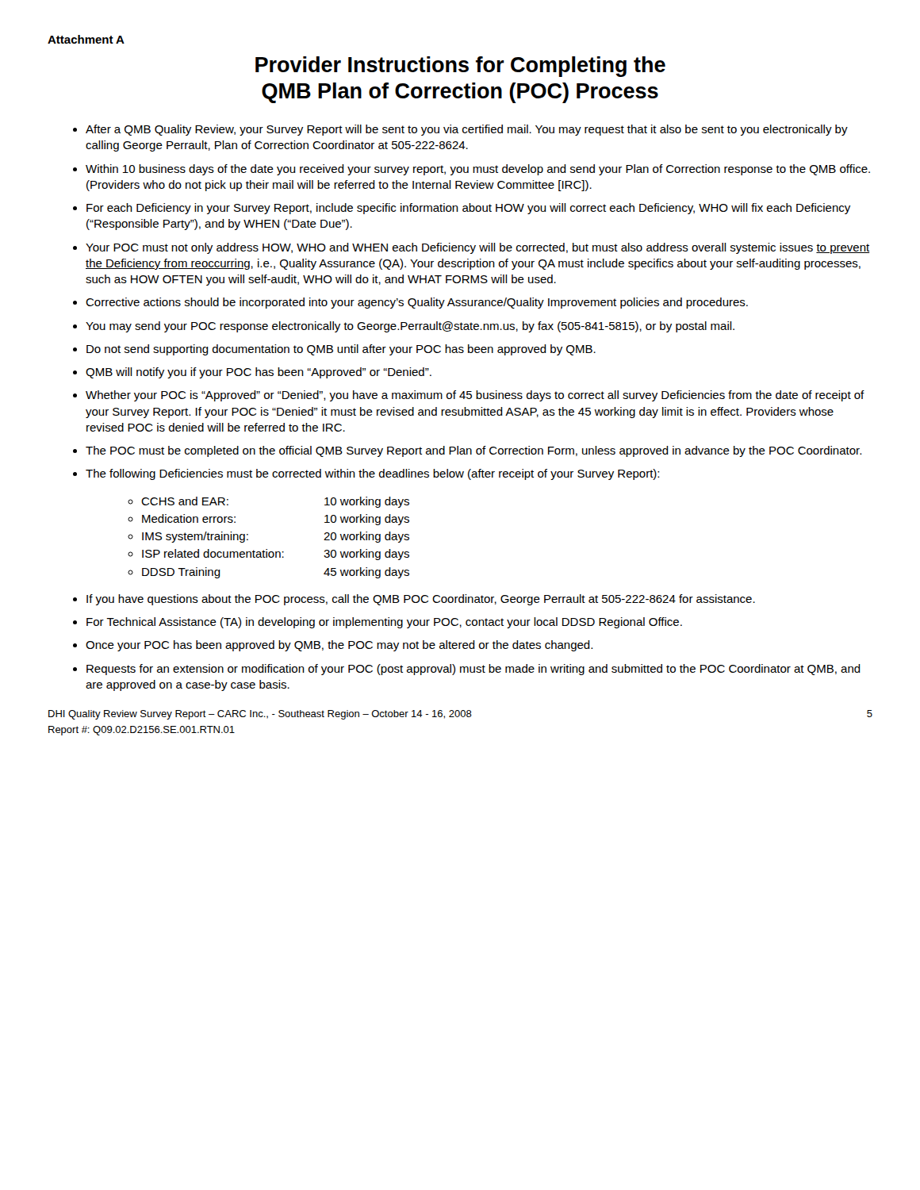Attachment A
Provider Instructions for Completing the
QMB Plan of Correction (POC) Process
After a QMB Quality Review, your Survey Report will be sent to you via certified mail. You may request that it also be sent to you electronically by calling George Perrault, Plan of Correction Coordinator at 505-222-8624.
Within 10 business days of the date you received your survey report, you must develop and send your Plan of Correction response to the QMB office. (Providers who do not pick up their mail will be referred to the Internal Review Committee [IRC]).
For each Deficiency in your Survey Report, include specific information about HOW you will correct each Deficiency, WHO will fix each Deficiency (“Responsible Party”), and by WHEN (“Date Due”).
Your POC must not only address HOW, WHO and WHEN each Deficiency will be corrected, but must also address overall systemic issues to prevent the Deficiency from reoccurring, i.e., Quality Assurance (QA). Your description of your QA must include specifics about your self-auditing processes, such as HOW OFTEN you will self-audit, WHO will do it, and WHAT FORMS will be used.
Corrective actions should be incorporated into your agency’s Quality Assurance/Quality Improvement policies and procedures.
You may send your POC response electronically to George.Perrault@state.nm.us, by fax (505-841-5815), or by postal mail.
Do not send supporting documentation to QMB until after your POC has been approved by QMB.
QMB will notify you if your POC has been “Approved” or “Denied”.
Whether your POC is “Approved” or “Denied”, you have a maximum of 45 business days to correct all survey Deficiencies from the date of receipt of your Survey Report. If your POC is “Denied” it must be revised and resubmitted ASAP, as the 45 working day limit is in effect. Providers whose revised POC is denied will be referred to the IRC.
The POC must be completed on the official QMB Survey Report and Plan of Correction Form, unless approved in advance by the POC Coordinator.
The following Deficiencies must be corrected within the deadlines below (after receipt of your Survey Report):
CCHS and EAR: 10 working days
Medication errors: 10 working days
IMS system/training: 20 working days
ISP related documentation: 30 working days
DDSD Training45 working days
If you have questions about the POC process, call the QMB POC Coordinator, George Perrault at 505-222-8624 for assistance.
For Technical Assistance (TA) in developing or implementing your POC, contact your local DDSD Regional Office.
Once your POC has been approved by QMB, the POC may not be altered or the dates changed.
Requests for an extension or modification of your POC (post approval) must be made in writing and submitted to the POC Coordinator at QMB, and are approved on a case-by case basis.
DHI Quality Review Survey Report – CARC Inc., - Southeast Region – October 14 - 16, 2008 5
Report #: Q09.02.D2156.SE.001.RTN.01